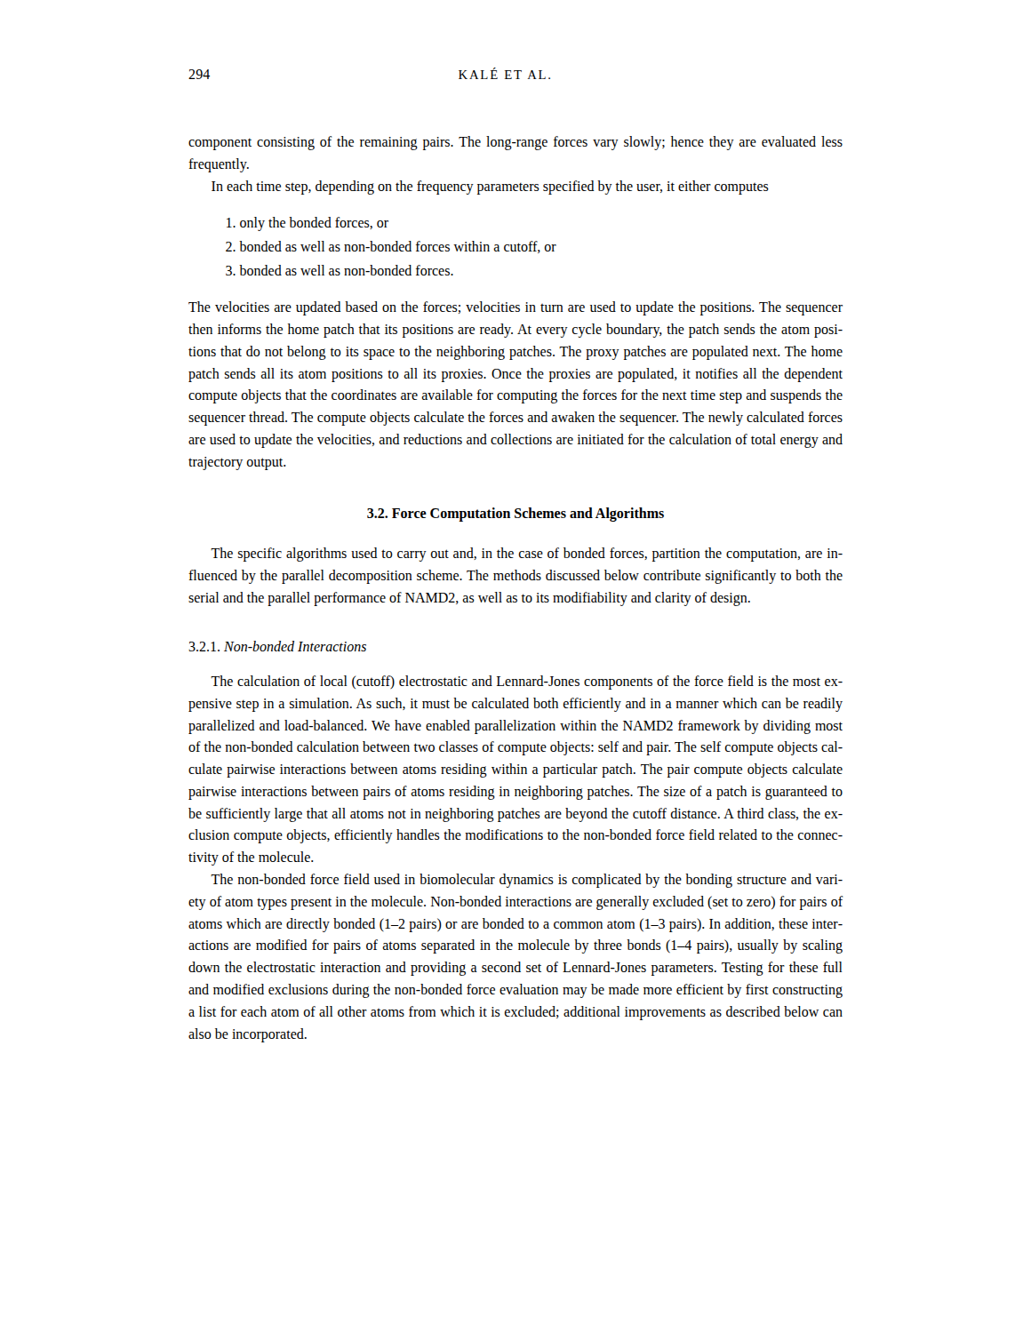294
Kalé et al.
component consisting of the remaining pairs. The long-range forces vary slowly; hence they are evaluated less frequently.
In each time step, depending on the frequency parameters specified by the user, it either computes
only the bonded forces, or
bonded as well as non-bonded forces within a cutoff, or
bonded as well as non-bonded forces.
The velocities are updated based on the forces; velocities in turn are used to update the positions. The sequencer then informs the home patch that its positions are ready. At every cycle boundary, the patch sends the atom positions that do not belong to its space to the neighboring patches. The proxy patches are populated next. The home patch sends all its atom positions to all its proxies. Once the proxies are populated, it notifies all the dependent compute objects that the coordinates are available for computing the forces for the next time step and suspends the sequencer thread. The compute objects calculate the forces and awaken the sequencer. The newly calculated forces are used to update the velocities, and reductions and collections are initiated for the calculation of total energy and trajectory output.
3.2. Force Computation Schemes and Algorithms
The specific algorithms used to carry out and, in the case of bonded forces, partition the computation, are influenced by the parallel decomposition scheme. The methods discussed below contribute significantly to both the serial and the parallel performance of NAMD2, as well as to its modifiability and clarity of design.
3.2.1. Non-bonded Interactions
The calculation of local (cutoff) electrostatic and Lennard-Jones components of the force field is the most expensive step in a simulation. As such, it must be calculated both efficiently and in a manner which can be readily parallelized and load-balanced. We have enabled parallelization within the NAMD2 framework by dividing most of the non-bonded calculation between two classes of compute objects: self and pair. The self compute objects calculate pairwise interactions between atoms residing within a particular patch. The pair compute objects calculate pairwise interactions between pairs of atoms residing in neighboring patches. The size of a patch is guaranteed to be sufficiently large that all atoms not in neighboring patches are beyond the cutoff distance. A third class, the exclusion compute objects, efficiently handles the modifications to the non-bonded force field related to the connectivity of the molecule.
The non-bonded force field used in biomolecular dynamics is complicated by the bonding structure and variety of atom types present in the molecule. Non-bonded interactions are generally excluded (set to zero) for pairs of atoms which are directly bonded (1–2 pairs) or are bonded to a common atom (1–3 pairs). In addition, these interactions are modified for pairs of atoms separated in the molecule by three bonds (1–4 pairs), usually by scaling down the electrostatic interaction and providing a second set of Lennard-Jones parameters. Testing for these full and modified exclusions during the non-bonded force evaluation may be made more efficient by first constructing a list for each atom of all other atoms from which it is excluded; additional improvements as described below can also be incorporated.